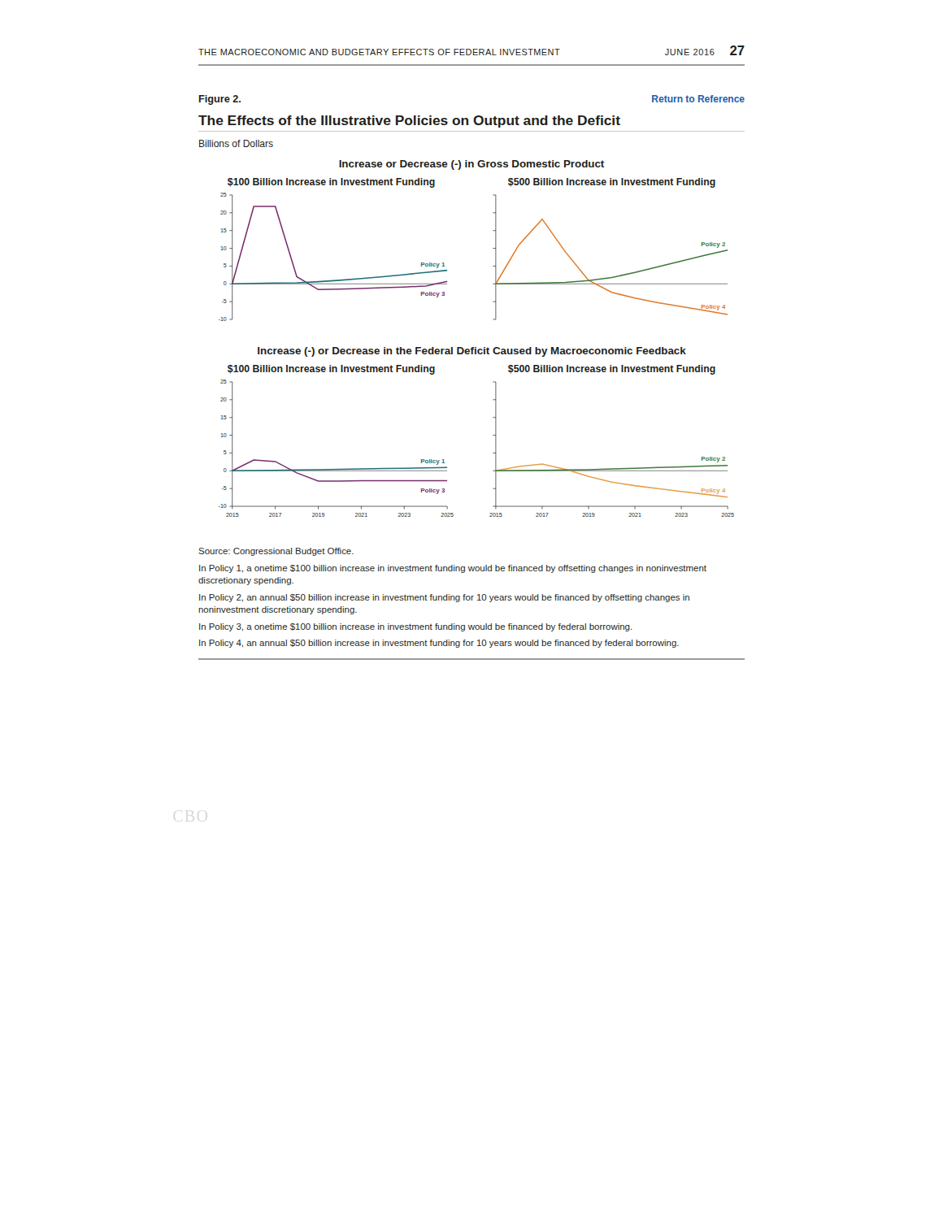The Macroeconomic and Budgetary Effects of Federal Investment
June 2016
27
Figure 2.
Return to Reference
The Effects of the Illustrative Policies on Output and the Deficit
Billions of Dollars
Increase or Decrease (-) in Gross Domestic Product
$100 Billion Increase in Investment Funding
25 20 15 10 5 0 -5 -10 Policy 1 Policy 3
$500 Billion Increase in Investment Funding
Policy 2 Policy 4
Increase (-) or Decrease in the Federal Deficit Caused by Macroeconomic Feedback
$100 Billion Increase in Investment Funding
25 20 15 10 5 0 -5 -10 Policy 1 Policy 3 2015 2017 2019 2021 2023 2025
$500 Billion Increase in Investment Funding
Policy 2 Policy 4 2015 2017 2019 2021 2023 2025
Source: Congressional Budget Office.
In Policy 1, a onetime $100 billion increase in investment funding would be financed by offsetting changes in noninvestment discretionary spending.
In Policy 2, an annual $50 billion increase in investment funding for 10 years would be financed by offsetting changes in noninvestment discretionary spending.
In Policy 3, a onetime $100 billion increase in investment funding would be financed by federal borrowing.
In Policy 4, an annual $50 billion increase in investment funding for 10 years would be financed by federal borrowing.
CBO